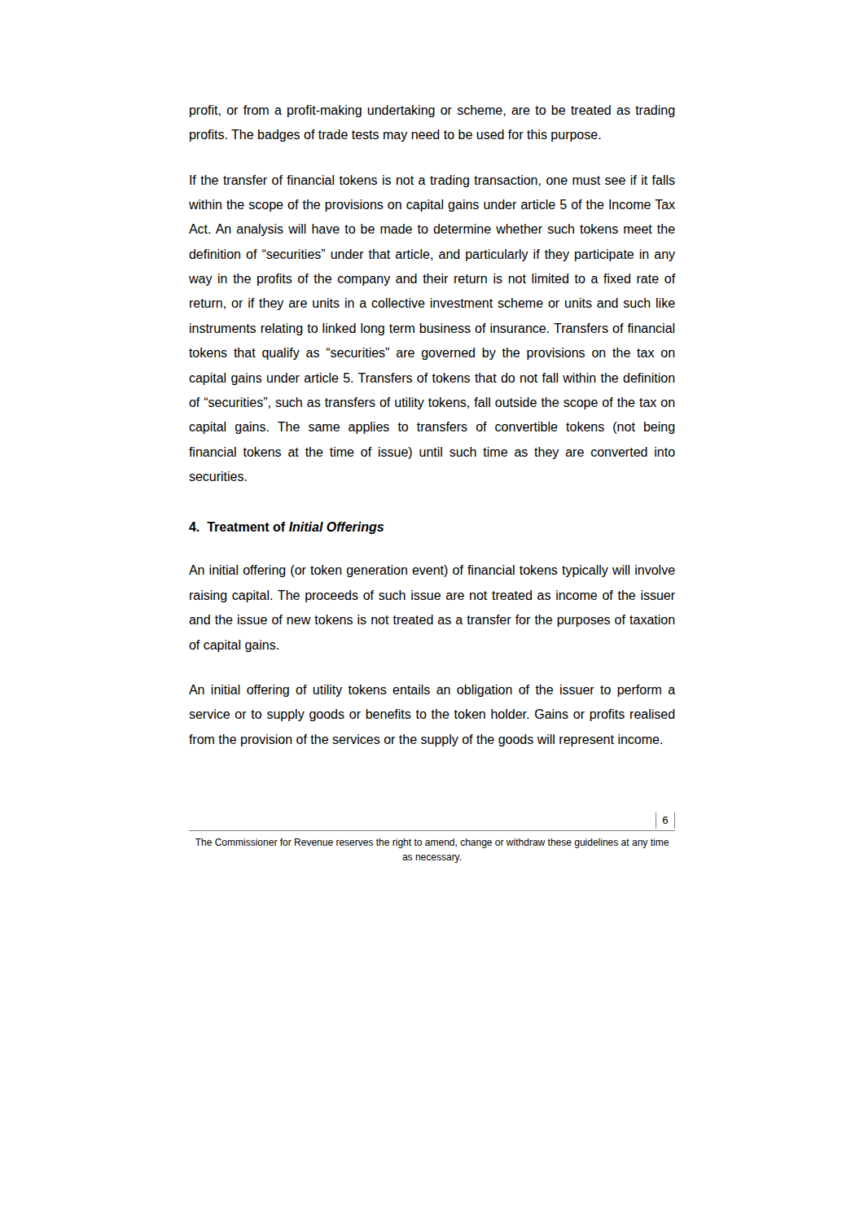profit, or from a profit-making undertaking or scheme, are to be treated as trading profits. The badges of trade tests may need to be used for this purpose.
If the transfer of financial tokens is not a trading transaction, one must see if it falls within the scope of the provisions on capital gains under article 5 of the Income Tax Act. An analysis will have to be made to determine whether such tokens meet the definition of “securities” under that article, and particularly if they participate in any way in the profits of the company and their return is not limited to a fixed rate of return, or if they are units in a collective investment scheme or units and such like instruments relating to linked long term business of insurance. Transfers of financial tokens that qualify as “securities” are governed by the provisions on the tax on capital gains under article 5. Transfers of tokens that do not fall within the definition of “securities”, such as transfers of utility tokens, fall outside the scope of the tax on capital gains. The same applies to transfers of convertible tokens (not being financial tokens at the time of issue) until such time as they are converted into securities.
4. Treatment of Initial Offerings
An initial offering (or token generation event) of financial tokens typically will involve raising capital. The proceeds of such issue are not treated as income of the issuer and the issue of new tokens is not treated as a transfer for the purposes of taxation of capital gains.
An initial offering of utility tokens entails an obligation of the issuer to perform a service or to supply goods or benefits to the token holder. Gains or profits realised from the provision of the services or the supply of the goods will represent income.
6
The Commissioner for Revenue reserves the right to amend, change or withdraw these guidelines at any time as necessary.